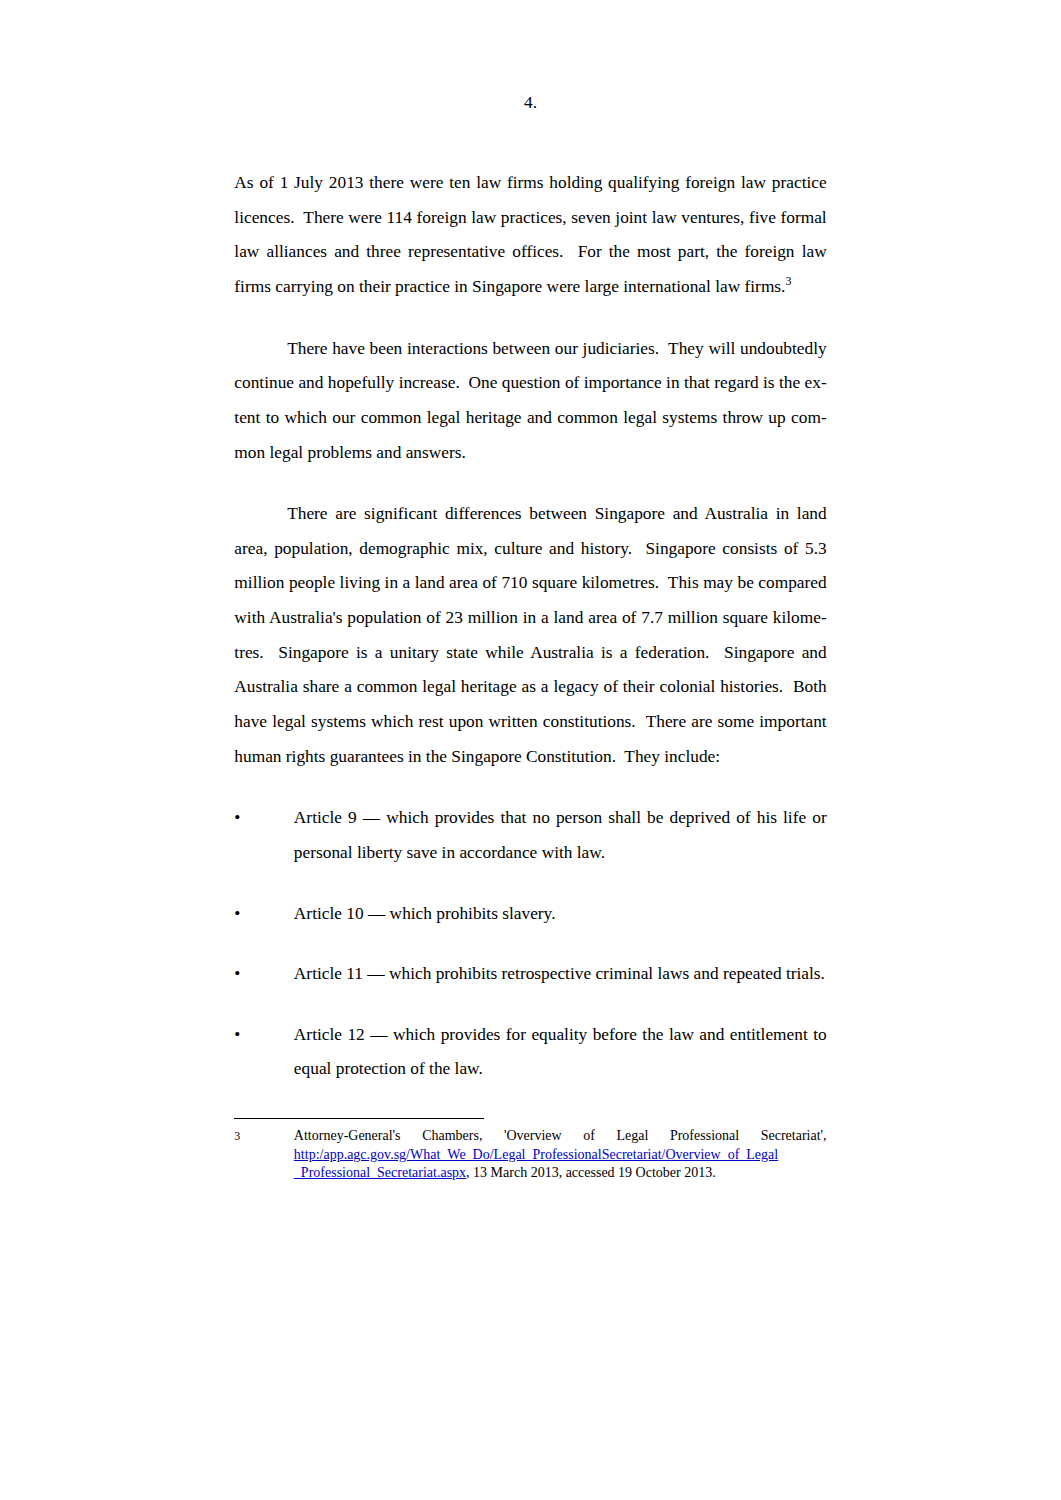4.
As of 1 July 2013 there were ten law firms holding qualifying foreign law practice licences. There were 114 foreign law practices, seven joint law ventures, five formal law alliances and three representative offices. For the most part, the foreign law firms carrying on their practice in Singapore were large international law firms.3
There have been interactions between our judiciaries. They will undoubtedly continue and hopefully increase. One question of importance in that regard is the extent to which our common legal heritage and common legal systems throw up common legal problems and answers.
There are significant differences between Singapore and Australia in land area, population, demographic mix, culture and history. Singapore consists of 5.3 million people living in a land area of 710 square kilometres. This may be compared with Australia's population of 23 million in a land area of 7.7 million square kilometres. Singapore is a unitary state while Australia is a federation. Singapore and Australia share a common legal heritage as a legacy of their colonial histories. Both have legal systems which rest upon written constitutions. There are some important human rights guarantees in the Singapore Constitution. They include:
Article 9 — which provides that no person shall be deprived of his life or personal liberty save in accordance with law.
Article 10 — which prohibits slavery.
Article 11 — which prohibits retrospective criminal laws and repeated trials.
Article 12 — which provides for equality before the law and entitlement to equal protection of the law.
3
Attorney-General's Chambers,'Overview of Legal Professional Secretariat',
http:/app.agc.gov.sg/What_We_Do/Legal_ProfessionalSecretariat/Overview_of_Legal
_Professional_Secretariat.aspx, 13 March 2013, accessed 19 October 2013.